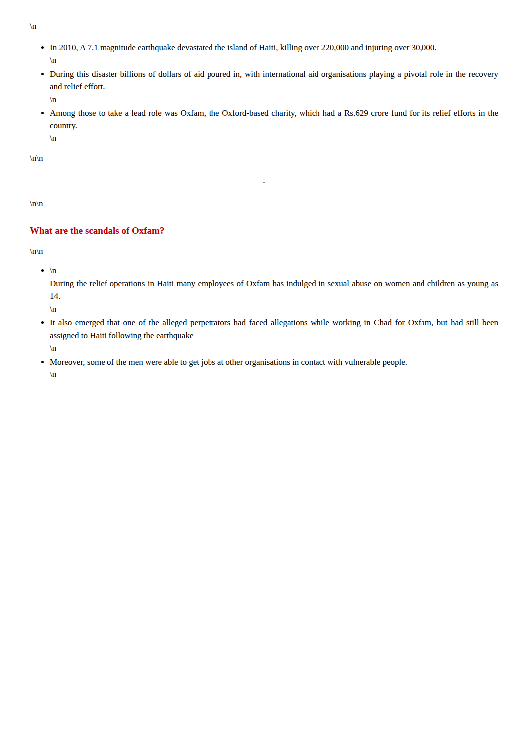\n
In 2010, A 7.1 magnitude earthquake devastated the island of Haiti, killing over 220,000 and injuring over 30,000.
\n
During this disaster billions of dollars of aid poured in, with international aid organisations playing a pivotal role in the recovery and relief effort.
\n
Among those to take a lead role was Oxfam, the Oxford-based charity, which had a Rs.629 crore fund for its relief efforts in the country.
\n
\n\n
\n\n
What are the scandals of Oxfam?
\n\n
\n
During the relief operations in Haiti many employees of Oxfam has indulged in sexual abuse on women and children as young as 14.
\n
It also emerged that one of the alleged perpetrators had faced allegations while working in Chad for Oxfam, but had still been assigned to Haiti following the earthquake
\n
Moreover, some of the men were able to get jobs at other organisations in contact with vulnerable people.
\n